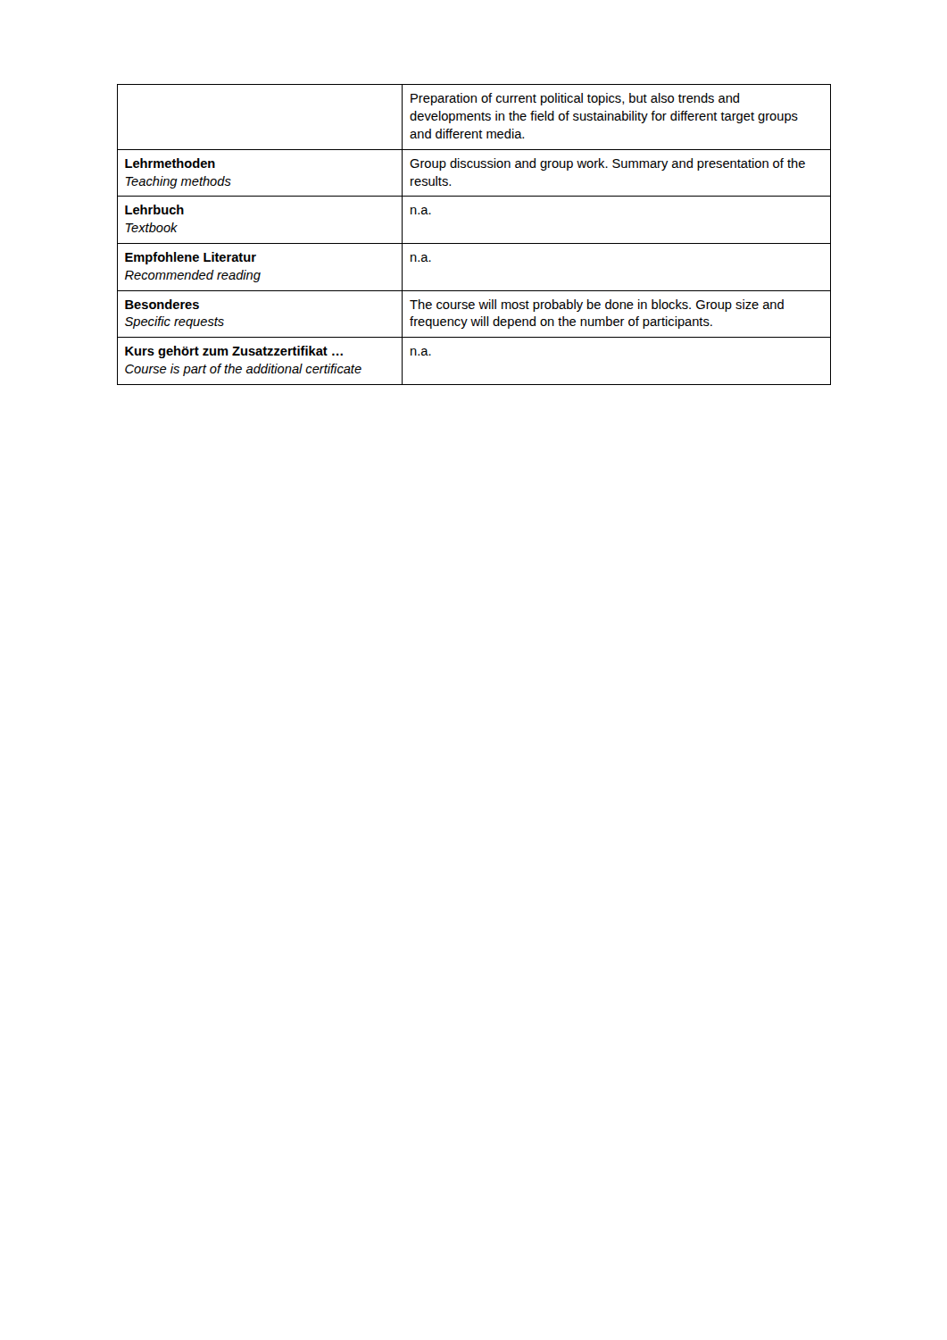| | Preparation of current political topics, but also trends and developments in the field of sustainability for different target groups and different media. |
| Lehrmethoden Teaching methods | Group discussion and group work. Summary and presentation of the results. |
| Lehrbuch Textbook | n.a. |
| Empfohlene Literatur Recommended reading | n.a. |
| Besonderes Specific requests | The course will most probably be done in blocks. Group size and frequency will depend on the number of participants. |
| Kurs gehört zum Zusatzzertifikat … Course is part of the additional certificate | n.a. |